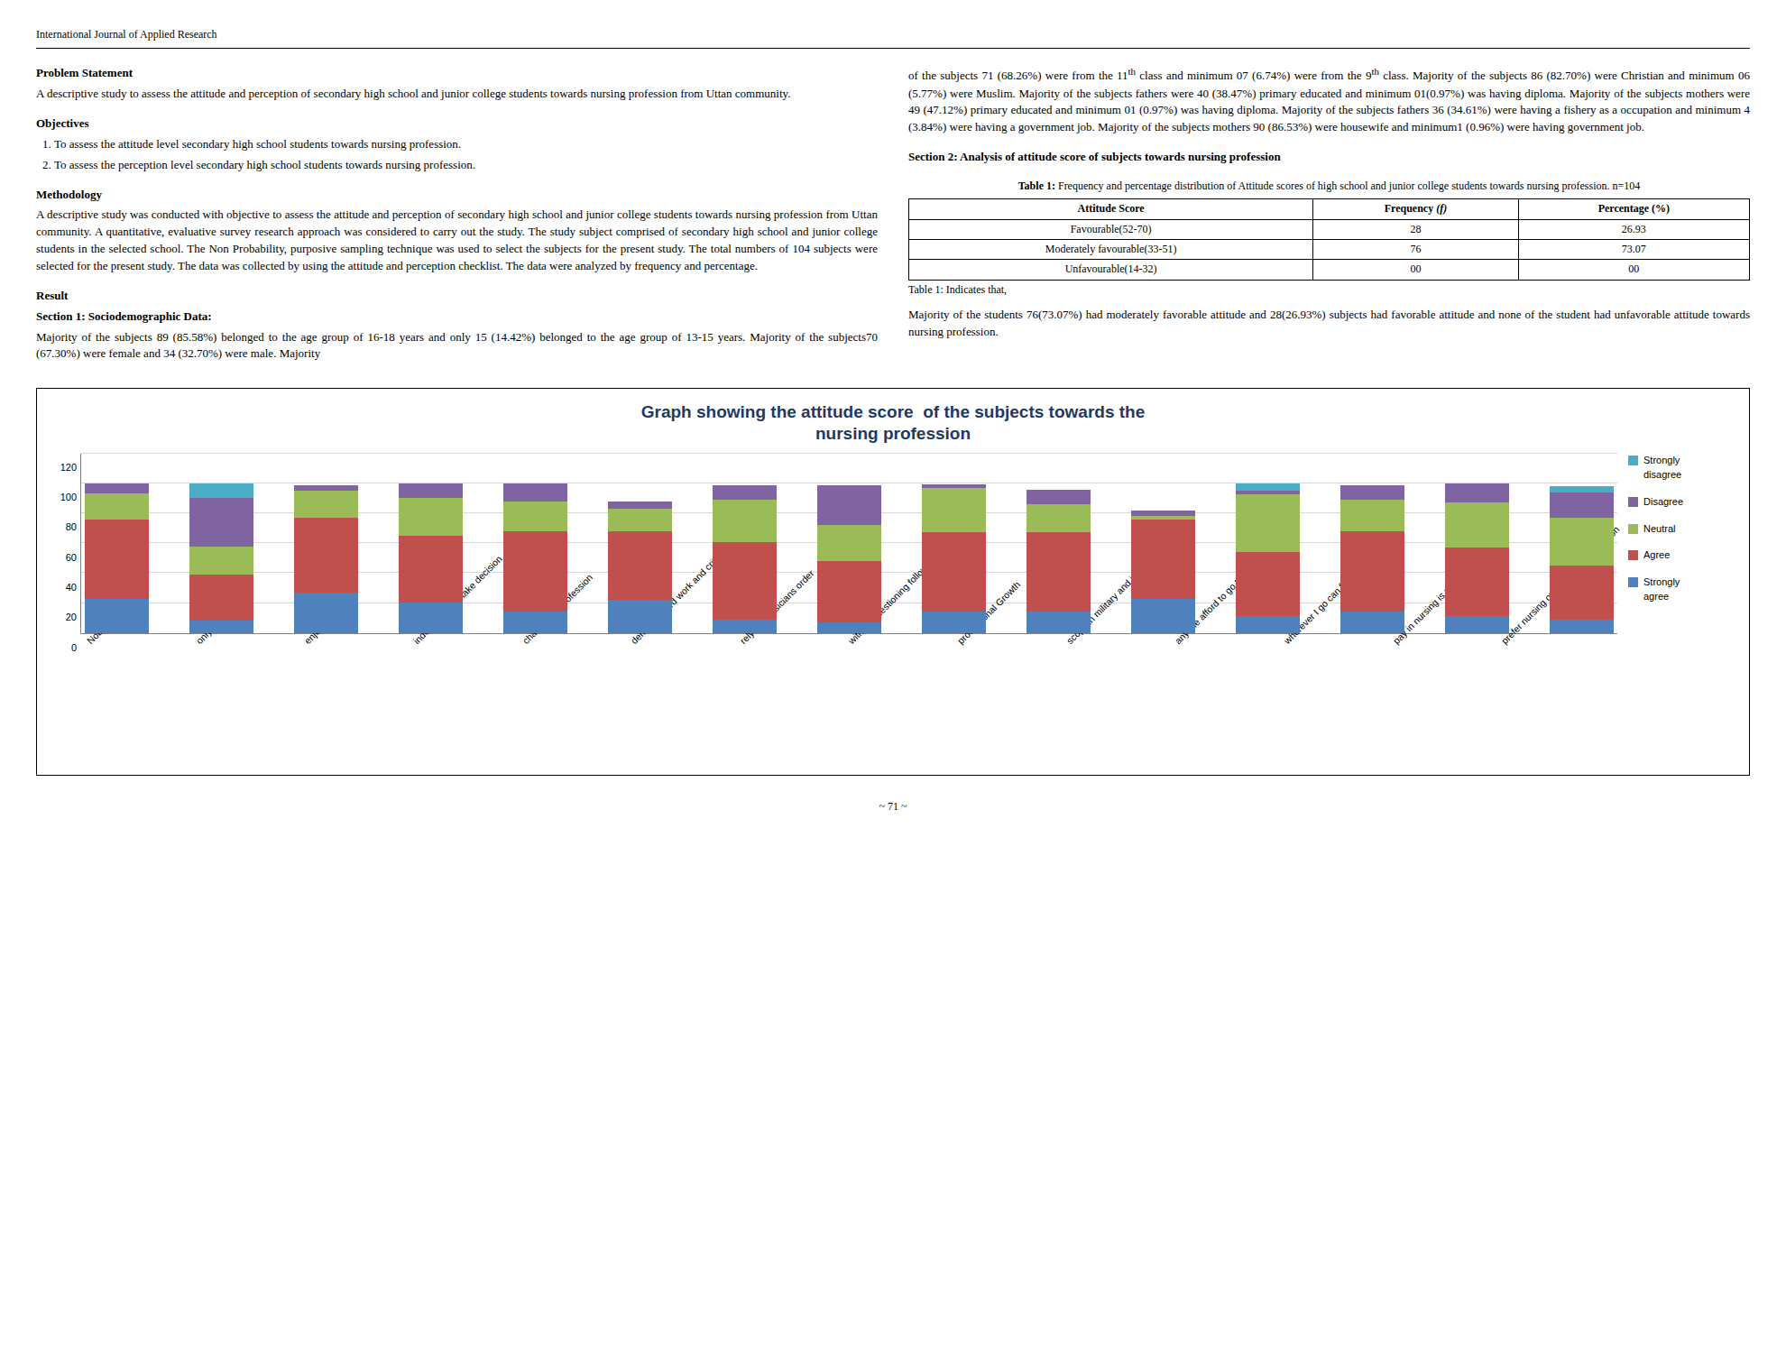International Journal of Applied Research
Problem Statement
A descriptive study to assess the attitude and perception of secondary high school and junior college students towards nursing profession from Uttan community.
Objectives
To assess the attitude level secondary high school students towards nursing profession.
To assess the perception level secondary high school students towards nursing profession.
Methodology
A descriptive study was conducted with objective to assess the attitude and perception of secondary high school and junior college students towards nursing profession from Uttan community. A quantitative, evaluative survey research approach was considered to carry out the study. The study subject comprised of secondary high school and junior college students in the selected school. The Non Probability, purposive sampling technique was used to select the subjects for the present study. The total numbers of 104 subjects were selected for the present study. The data was collected by using the attitude and perception checklist. The data were analyzed by frequency and percentage.
Result
Section 1: Sociodemographic Data:
Majority of the subjects 89 (85.58%) belonged to the age group of 16-18 years and only 15 (14.42%) belonged to the age group of 13-15 years. Majority of the subjects70 (67.30%) were female and 34 (32.70%) were male. Majority
of the subjects 71 (68.26%) were from the 11th class and minimum 07 (6.74%) were from the 9th class. Majority of the subjects 86 (82.70%) were Christian and minimum 06 (5.77%) were Muslim. Majority of the subjects fathers were 40 (38.47%) primary educated and minimum 01(0.97%) was having diploma. Majority of the subjects mothers were 49 (47.12%) primary educated and minimum 01 (0.97%) was having diploma. Majority of the subjects fathers 36 (34.61%) were having a fishery as a occupation and minimum 4 (3.84%) were having a government job. Majority of the subjects mothers 90 (86.53%) were housewife and minimum1 (0.96%) were having government job.
Section 2: Analysis of attitude score of subjects towards nursing profession
Table 1: Frequency and percentage distribution of Attitude scores of high school and junior college students towards nursing profession. n=104
| Attitude Score | Frequency (f) | Percentage (%) |
| --- | --- | --- |
| Favourable(52-70) | 28 | 26.93 |
| Moderately favourable(33-51) | 76 | 73.07 |
| Unfavourable(14-32) | 00 | 00 |
Table 1: Indicates that,
Majority of the students 76(73.07%) had moderately favorable attitude and 28(26.93%) subjects had favorable attitude and none of the student had unfavorable attitude towards nursing profession.
Graph showing the attitude score of the subjects towards the
nursing profession
120 100 80 60 40 20 0
Strongly
disagree
Disagree
Neutral
Agree
Strongly
agree
Nobel Profession only for females enjoy care independent to take decision challenging profession demands hard work and critical thinking rely on physicians order without questioning follow orders professional Growth scope in military and industry anyone afford to go to nursing school wherever I go can find job in nursing pay in nursing is reasonble prefer nursing over all other profession
~ 71 ~